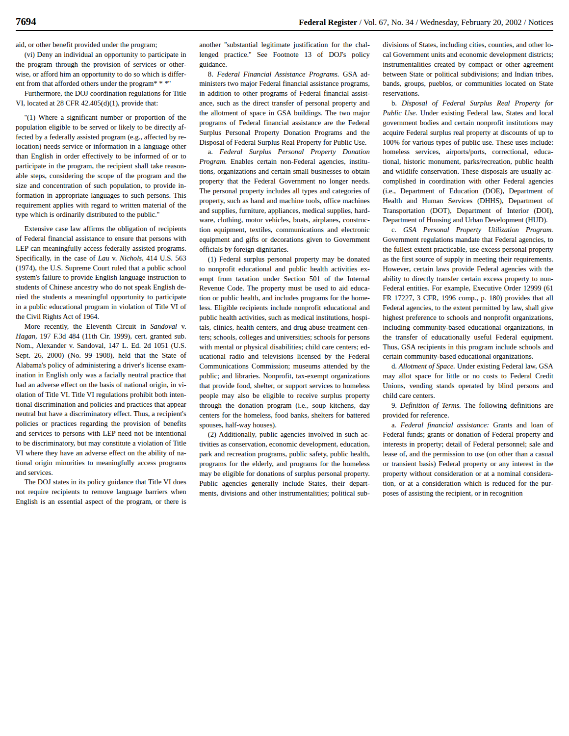7694
Federal Register / Vol. 67, No. 34 / Wednesday, February 20, 2002 / Notices
aid, or other benefit provided under the program;
(vi) Deny an individual an opportunity to participate in the program through the provision of services or otherwise, or afford him an opportunity to do so which is different from that afforded others under the program* * *''
Furthermore, the DOJ coordination regulations for Title VI, located at 28 CFR 42.405(d)(1), provide that:
''(1) Where a significant number or proportion of the population eligible to be served or likely to be directly affected by a federally assisted program (e.g., affected by relocation) needs service or information in a language other than English in order effectively to be informed of or to participate in the program, the recipient shall take reasonable steps, considering the scope of the program and the size and concentration of such population, to provide information in appropriate languages to such persons. This requirement applies with regard to written material of the type which is ordinarily distributed to the public.''
Extensive case law affirms the obligation of recipients of Federal financial assistance to ensure that persons with LEP can meaningfully access federally assisted programs. Specifically, in the case of Lau v. Nichols, 414 U.S. 563 (1974), the U.S. Supreme Court ruled that a public school system's failure to provide English language instruction to students of Chinese ancestry who do not speak English denied the students a meaningful opportunity to participate in a public educational program in violation of Title VI of the Civil Rights Act of 1964.
More recently, the Eleventh Circuit in Sandoval v. Hagan, 197 F.3d 484 (11th Cir. 1999), cert. granted sub. Nom., Alexander v. Sandoval, 147 L. Ed. 2d 1051 (U.S. Sept. 26, 2000) (No. 99–1908), held that the State of Alabama's policy of administering a driver's license examination in English only was a facially neutral practice that had an adverse effect on the basis of national origin, in violation of Title VI. Title VI regulations prohibit both intentional discrimination and policies and practices that appear neutral but have a discriminatory effect. Thus, a recipient's policies or practices regarding the provision of benefits and services to persons with LEP need not be intentional to be discriminatory, but may constitute a violation of Title VI where they have an adverse effect on the ability of national origin minorities to meaningfully access programs and services.
The DOJ states in its policy guidance that Title VI does not require recipients to remove language barriers when English is an essential aspect of the program, or there is another ''substantial legitimate justification for the challenged practice.'' See Footnote 13 of DOJ's policy guidance.
8. Federal Financial Assistance Programs. GSA administers two major Federal financial assistance programs, in addition to other programs of Federal financial assistance, such as the direct transfer of personal property and the allotment of space in GSA buildings. The two major programs of Federal financial assistance are the Federal Surplus Personal Property Donation Programs and the Disposal of Federal Surplus Real Property for Public Use.
a. Federal Surplus Personal Property Donation Program. Enables certain non-Federal agencies, institutions, organizations and certain small businesses to obtain property that the Federal Government no longer needs. The personal property includes all types and categories of property, such as hand and machine tools, office machines and supplies, furniture, appliances, medical supplies, hardware, clothing, motor vehicles, boats, airplanes, construction equipment, textiles, communications and electronic equipment and gifts or decorations given to Government officials by foreign dignitaries.
(1) Federal surplus personal property may be donated to nonprofit educational and public health activities exempt from taxation under Section 501 of the Internal Revenue Code. The property must be used to aid education or public health, and includes programs for the homeless. Eligible recipients include nonprofit educational and public health activities, such as medical institutions, hospitals, clinics, health centers, and drug abuse treatment centers; schools, colleges and universities; schools for persons with mental or physical disabilities; child care centers; educational radio and televisions licensed by the Federal Communications Commission; museums attended by the public; and libraries. Nonprofit, tax-exempt organizations that provide food, shelter, or support services to homeless people may also be eligible to receive surplus property through the donation program (i.e., soup kitchens, day centers for the homeless, food banks, shelters for battered spouses, half-way houses).
(2) Additionally, public agencies involved in such activities as conservation, economic development, education, park and recreation programs, public safety, public health, programs for the elderly, and programs for the homeless may be eligible for donations of surplus personal property. Public agencies generally include States, their departments, divisions and other instrumentalities; political subdivisions of States, including cities, counties, and other local Government units and economic development districts; instrumentalities created by compact or other agreement between State or political subdivisions; and Indian tribes, bands, groups, pueblos, or communities located on State reservations.
b. Disposal of Federal Surplus Real Property for Public Use. Under existing Federal law, States and local government bodies and certain nonprofit institutions may acquire Federal surplus real property at discounts of up to 100% for various types of public use. These uses include: homeless services, airports/ports, correctional, educational, historic monument, parks/recreation, public health and wildlife conservation. These disposals are usually accomplished in coordination with other Federal agencies (i.e., Department of Education (DOE), Department of Health and Human Services (DHHS), Department of Transportation (DOT), Department of Interior (DOI), Department of Housing and Urban Development (HUD).
c. GSA Personal Property Utilization Program. Government regulations mandate that Federal agencies, to the fullest extent practicable, use excess personal property as the first source of supply in meeting their requirements. However, certain laws provide Federal agencies with the ability to directly transfer certain excess property to non-Federal entities. For example, Executive Order 12999 (61 FR 17227, 3 CFR, 1996 comp., p. 180) provides that all Federal agencies, to the extent permitted by law, shall give highest preference to schools and nonprofit organizations, including community-based educational organizations, in the transfer of educationally useful Federal equipment. Thus, GSA recipients in this program include schools and certain community-based educational organizations.
d. Allotment of Space. Under existing Federal law, GSA may allot space for little or no costs to Federal Credit Unions, vending stands operated by blind persons and child care centers.
9. Definition of Terms. The following definitions are provided for reference.
a. Federal financial assistance: Grants and loan of Federal funds; grants or donation of Federal property and interests in property; detail of Federal personnel; sale and lease of, and the permission to use (on other than a casual or transient basis) Federal property or any interest in the property without consideration or at a nominal consideration, or at a consideration which is reduced for the purposes of assisting the recipient, or in recognition